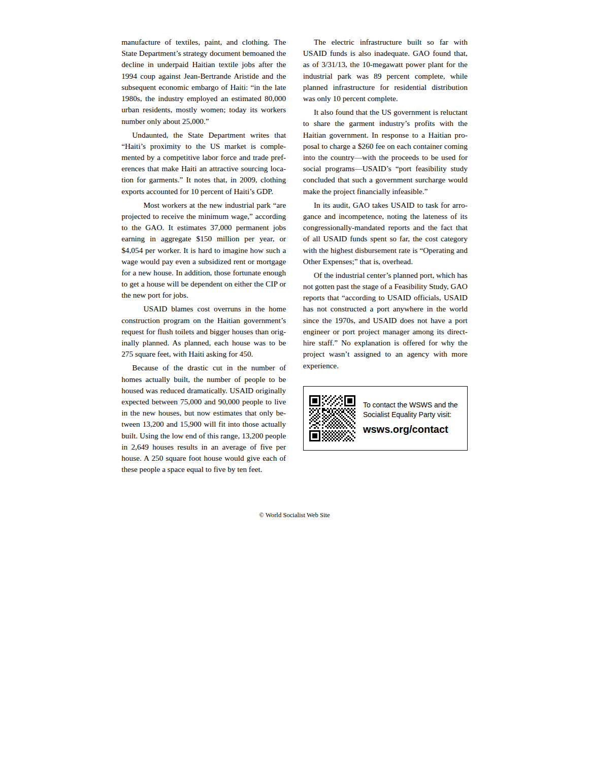manufacture of textiles, paint, and clothing. The State Department’s strategy document bemoaned the decline in underpaid Haitian textile jobs after the 1994 coup against Jean-Bertrande Aristide and the subsequent economic embargo of Haiti: “in the late 1980s, the industry employed an estimated 80,000 urban residents, mostly women; today its workers number only about 25,000.”
Undaunted, the State Department writes that “Haiti’s proximity to the US market is complemented by a competitive labor force and trade preferences that make Haiti an attractive sourcing location for garments.” It notes that, in 2009, clothing exports accounted for 10 percent of Haiti’s GDP.
Most workers at the new industrial park “are projected to receive the minimum wage,” according to the GAO. It estimates 37,000 permanent jobs earning in aggregate $150 million per year, or $4,054 per worker. It is hard to imagine how such a wage would pay even a subsidized rent or mortgage for a new house. In addition, those fortunate enough to get a house will be dependent on either the CIP or the new port for jobs.
USAID blames cost overruns in the home construction program on the Haitian government’s request for flush toilets and bigger houses than originally planned. As planned, each house was to be 275 square feet, with Haiti asking for 450.
Because of the drastic cut in the number of homes actually built, the number of people to be housed was reduced dramatically. USAID originally expected between 75,000 and 90,000 people to live in the new houses, but now estimates that only between 13,200 and 15,900 will fit into those actually built. Using the low end of this range, 13,200 people in 2,649 houses results in an average of five per house. A 250 square foot house would give each of these people a space equal to five by ten feet.
The electric infrastructure built so far with USAID funds is also inadequate. GAO found that, as of 3/31/13, the 10-megawatt power plant for the industrial park was 89 percent complete, while planned infrastructure for residential distribution was only 10 percent complete.
It also found that the US government is reluctant to share the garment industry’s profits with the Haitian government. In response to a Haitian proposal to charge a $260 fee on each container coming into the country—with the proceeds to be used for social programs—USAID’s “port feasibility study concluded that such a government surcharge would make the project financially infeasible.”
In its audit, GAO takes USAID to task for arrogance and incompetence, noting the lateness of its congressionally-mandated reports and the fact that of all USAID funds spent so far, the cost category with the highest disbursement rate is “Operating and Other Expenses;” that is, overhead.
Of the industrial center’s planned port, which has not gotten past the stage of a Feasibility Study, GAO reports that “according to USAID officials, USAID has not constructed a port anywhere in the world since the 1970s, and USAID does not have a port engineer or port project manager among its direct-hire staff.” No explanation is offered for why the project wasn’t assigned to an agency with more experience.
To contact the WSWS and the
Socialist Equality Party visit: wsws.org/contact
© World Socialist Web Site